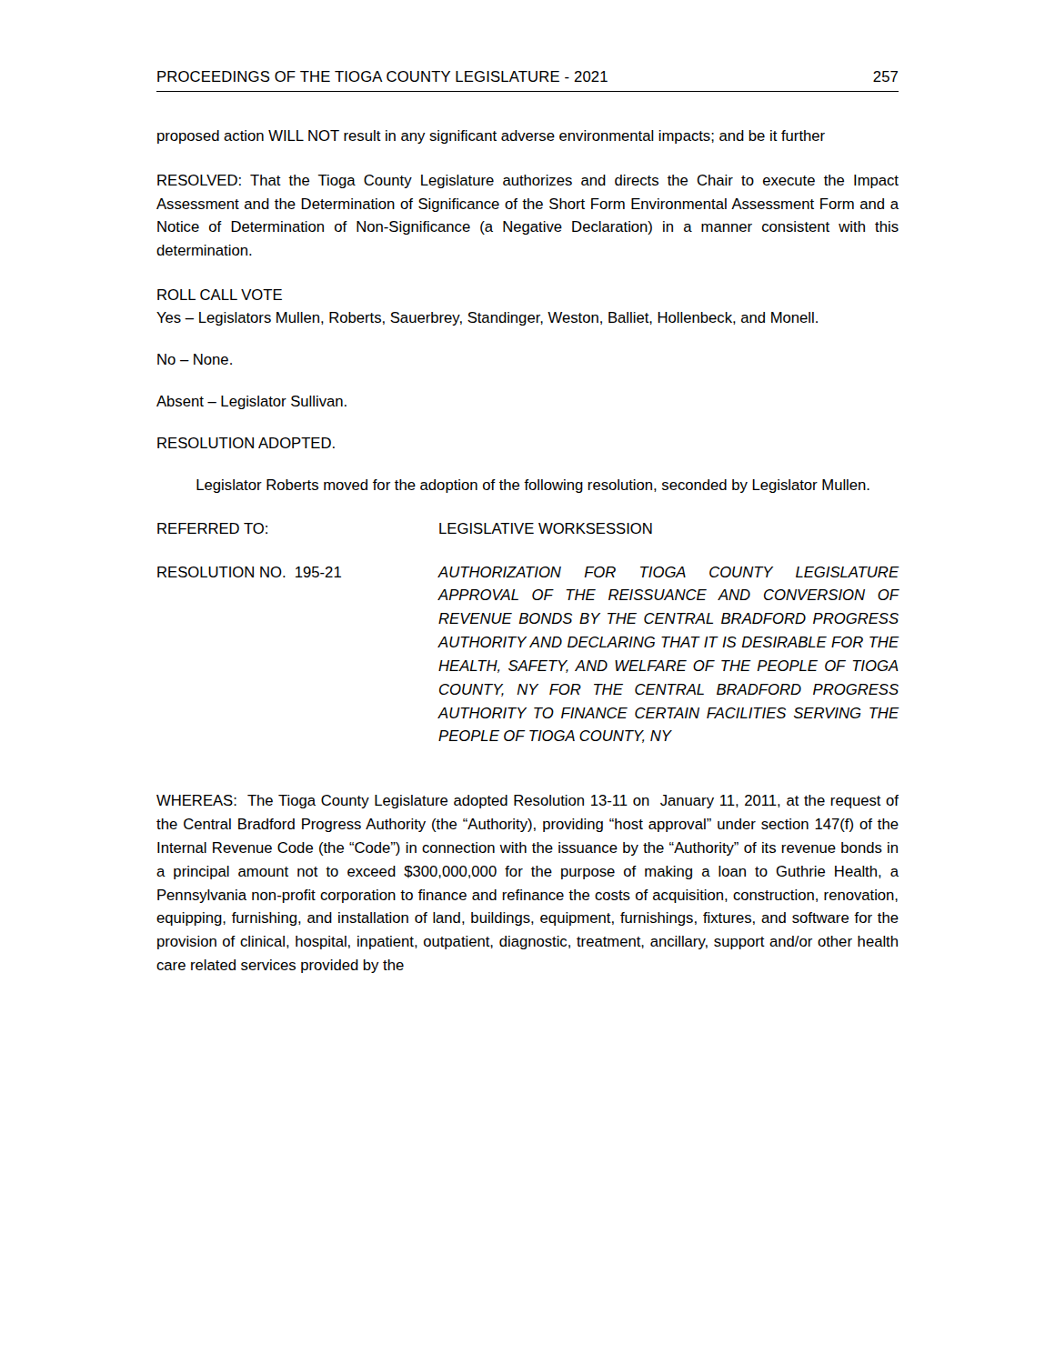Proceedings of the Tioga County Legislature - 2021 257
proposed action WILL NOT result in any significant adverse environmental impacts; and be it further
RESOLVED: That the Tioga County Legislature authorizes and directs the Chair to execute the Impact Assessment and the Determination of Significance of the Short Form Environmental Assessment Form and a Notice of Determination of Non-Significance (a Negative Declaration) in a manner consistent with this determination.
ROLL CALL VOTE
Yes – Legislators Mullen, Roberts, Sauerbrey, Standinger, Weston, Balliet, Hollenbeck, and Monell.
No – None.
Absent – Legislator Sullivan.
RESOLUTION ADOPTED.
Legislator Roberts moved for the adoption of the following resolution, seconded by Legislator Mullen.
| REFERRED TO: | LEGISLATIVE WORKSESSION |
| RESOLUTION NO. 195-21 | AUTHORIZATION FOR TIOGA COUNTY LEGISLATURE APPROVAL OF THE REISSUANCE AND CONVERSION OF REVENUE BONDS BY THE CENTRAL BRADFORD PROGRESS AUTHORITY AND DECLARING THAT IT IS DESIRABLE FOR THE HEALTH, SAFETY, AND WELFARE OF THE PEOPLE OF TIOGA COUNTY, NY FOR THE CENTRAL BRADFORD PROGRESS AUTHORITY TO FINANCE CERTAIN FACILITIES SERVING THE PEOPLE OF TIOGA COUNTY, NY |
WHEREAS: The Tioga County Legislature adopted Resolution 13-11 on January 11, 2011, at the request of the Central Bradford Progress Authority (the “Authority), providing “host approval” under section 147(f) of the Internal Revenue Code (the “Code”) in connection with the issuance by the “Authority” of its revenue bonds in a principal amount not to exceed $300,000,000 for the purpose of making a loan to Guthrie Health, a Pennsylvania non-profit corporation to finance and refinance the costs of acquisition, construction, renovation, equipping, furnishing, and installation of land, buildings, equipment, furnishings, fixtures, and software for the provision of clinical, hospital, inpatient, outpatient, diagnostic, treatment, ancillary, support and/or other health care related services provided by the